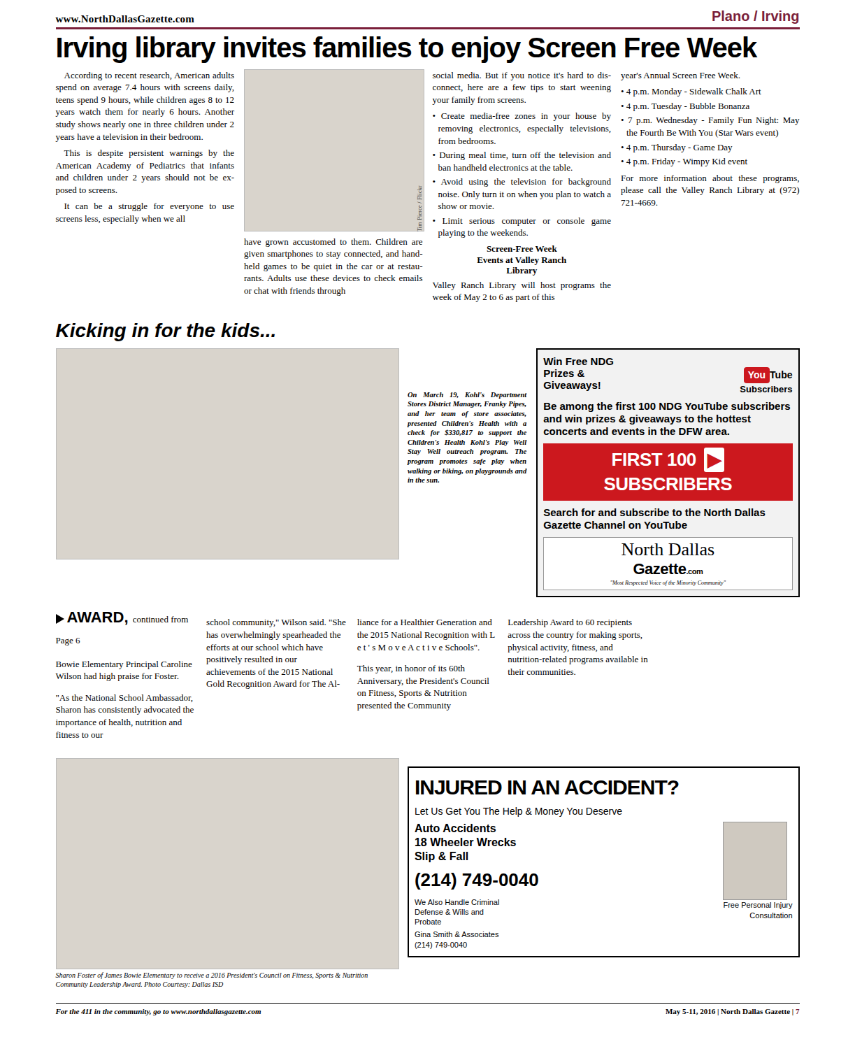www.NorthDallasGazette.com
Plano / Irving
Irving library invites families to enjoy Screen Free Week
According to recent research, American adults spend on average 7.4 hours with screens daily, teens spend 9 hours, while children ages 8 to 12 years watch them for nearly 6 hours. Another study shows nearly one in three children under 2 years have a television in their bedroom.
This is despite persistent warnings by the American Academy of Pediatrics that infants and children under 2 years should not be exposed to screens.
It can be a struggle for everyone to use screens less, especially when we all
Tim Pierce / Flickr
have grown accustomed to them. Children are given smartphones to stay connected, and handheld games to be quiet in the car or at restaurants. Adults use these devices to check emails or chat with friends through
social media. But if you notice it's hard to disconnect, here are a few tips to start weening your family from screens.
• Create media-free zones in your house by removing electronics, especially televisions, from bedrooms.
• During meal time, turn off the television and ban handheld electronics at the table.
• Avoid using the television for background noise. Only turn it on when you plan to watch a show or movie.
• Limit serious computer or console game playing to the weekends.
Screen-Free Week
Events at Valley Ranch
Library
Valley Ranch Library will host programs the week of May 2 to 6 as part of this
year's Annual Screen Free Week.
• 4 p.m. Monday - Sidewalk Chalk Art
• 4 p.m. Tuesday - Bubble Bonanza
• 7 p.m. Wednesday - Family Fun Night: May the Fourth Be With You (Star Wars event)
• 4 p.m. Thursday - Game Day
• 4 p.m. Friday - Wimpy Kid event
For more information about these programs, please call the Valley Ranch Library at (972) 721-4669.
Kicking in for the kids...
On March 19, Kohl's Department Stores District Manager, Franky Pipes, and her team of store associates, presented Children's Health with a check for $330,817 to support the Children's Health Kohl's Play Well Stay Well outreach program. The program promotes safe play when walking or biking, on playgrounds and in the sun.
Win Free NDG
Prizes &
Giveaways!
You Tube
Subscribers
Be among the first 100 NDG YouTube subscribers and win prizes & giveaways to the hottest concerts and events in the DFW area.
FIRST 100 ▶
SUBSCRIBERS
Search for and subscribe to the North Dallas Gazette Channel on YouTube
North Dallas
Gazette.com
"Most Respected Voice of the Minority Community"
AWARD, continued from Page 6
Bowie Elementary Principal Caroline Wilson had high praise for Foster.
"As the National School Ambassador, Sharon has consistently advocated the importance of health, nutrition and fitness to our
school community," Wilson said. "She has overwhelmingly spearheaded the efforts at our school which have positively resulted in our achievements of the 2015 National Gold Recognition Award for The Al-
liance for a Healthier Generation and the 2015 National Recognition with L e t ' s M o v e A c t i v e Schools".
This year, in honor of its 60th Anniversary, the President's Council on Fitness, Sports & Nutrition presented the Community
Leadership Award to 60 recipients across the country for making sports, physical activity, fitness, and nutrition-related programs available in their communities.
Sharon Foster of James Bowie Elementary to receive a 2016 President's Council on Fitness, Sports & Nutrition Community Leadership Award. Photo Courtesy: Dallas ISD
INJURED IN AN ACCIDENT?
Let Us Get You The Help & Money You Deserve
Auto Accidents
18 Wheeler Wrecks
Slip & Fall
(214) 749-0040
We Also Handle Criminal
Defense & Wills and
Probate
Gina Smith & Associates
(214) 749-0040
Free Personal Injury
Consultation
For the 411 in the community, go to www.northdallasgazette.com
May 5-11, 2016 | North Dallas Gazette | 7